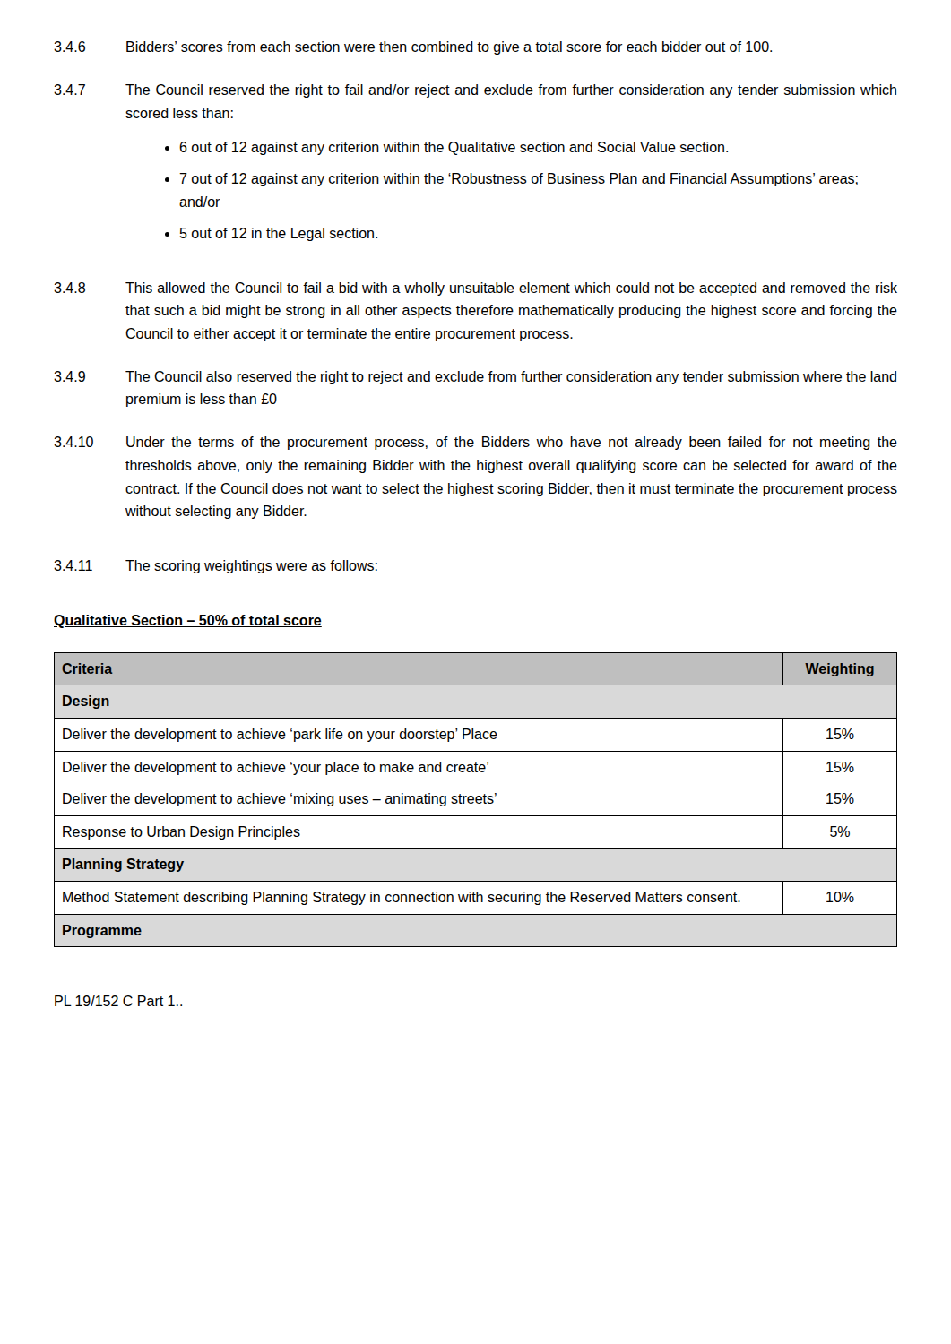3.4.6
Bidders’ scores from each section were then combined to give a total score for each bidder out of 100.
3.4.7
The Council reserved the right to fail and/or reject and exclude from further consideration any tender submission which scored less than:
6 out of 12 against any criterion within the Qualitative section and Social Value section.
7 out of 12 against any criterion within the ‘Robustness of Business Plan and Financial Assumptions’ areas; and/or
5 out of 12 in the Legal section.
3.4.8
This allowed the Council to fail a bid with a wholly unsuitable element which could not be accepted and removed the risk that such a bid might be strong in all other aspects therefore mathematically producing the highest score and forcing the Council to either accept it or terminate the entire procurement process.
3.4.9
The Council also reserved the right to reject and exclude from further consideration any tender submission where the land premium is less than £0
3.4.10
Under the terms of the procurement process, of the Bidders who have not already been failed for not meeting the thresholds above, only the remaining Bidder with the highest overall qualifying score can be selected for award of the contract. If the Council does not want to select the highest scoring Bidder, then it must terminate the procurement process without selecting any Bidder.
3.4.11
The scoring weightings were as follows:
Qualitative Section – 50% of total score
| Criteria | Weighting |
| --- | --- |
| Design |
| Deliver the development to achieve ‘park life on your doorstep’ Place | 15% |
| Deliver the development to achieve ‘your place to make and create’ | 15% |
| Deliver the development to achieve ‘mixing uses – animating streets’ | 15% |
| Response to Urban Design Principles | 5% |
| Planning Strategy |
| Method Statement describing Planning Strategy in connection with securing the Reserved Matters consent. | 10% |
| Programme |
PL 19/152 C Part 1..